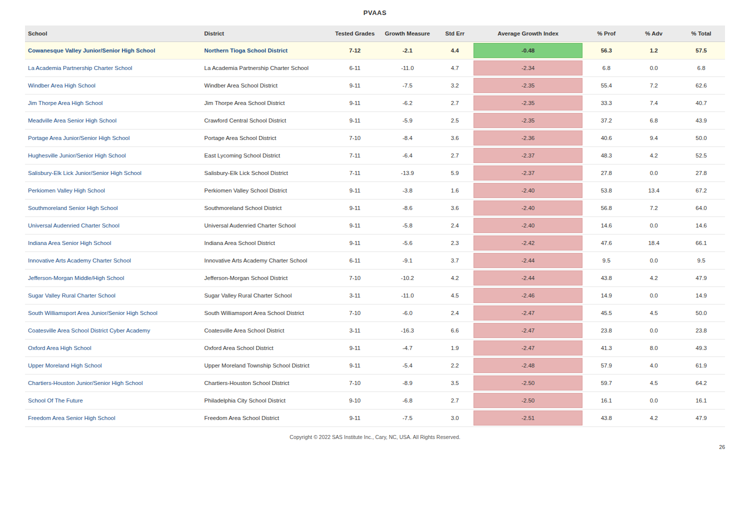PVAAS
| School | District | Tested Grades | Growth Measure | Std Err | Average Growth Index | % Prof | % Adv | % Total |
| --- | --- | --- | --- | --- | --- | --- | --- | --- |
| Cowanesque Valley Junior/Senior High School | Northern Tioga School District | 7-12 | -2.1 | 4.4 | -0.48 | 56.3 | 1.2 | 57.5 |
| La Academia Partnership Charter School | La Academia Partnership Charter School | 6-11 | -11.0 | 4.7 | -2.34 | 6.8 | 0.0 | 6.8 |
| Windber Area High School | Windber Area School District | 9-11 | -7.5 | 3.2 | -2.35 | 55.4 | 7.2 | 62.6 |
| Jim Thorpe Area High School | Jim Thorpe Area School District | 9-11 | -6.2 | 2.7 | -2.35 | 33.3 | 7.4 | 40.7 |
| Meadville Area Senior High School | Crawford Central School District | 9-11 | -5.9 | 2.5 | -2.35 | 37.2 | 6.8 | 43.9 |
| Portage Area Junior/Senior High School | Portage Area School District | 7-10 | -8.4 | 3.6 | -2.36 | 40.6 | 9.4 | 50.0 |
| Hughesville Junior/Senior High School | East Lycoming School District | 7-11 | -6.4 | 2.7 | -2.37 | 48.3 | 4.2 | 52.5 |
| Salisbury-Elk Lick Junior/Senior High School | Salisbury-Elk Lick School District | 7-11 | -13.9 | 5.9 | -2.37 | 27.8 | 0.0 | 27.8 |
| Perkiomen Valley High School | Perkiomen Valley School District | 9-11 | -3.8 | 1.6 | -2.40 | 53.8 | 13.4 | 67.2 |
| Southmoreland Senior High School | Southmoreland School District | 9-11 | -8.6 | 3.6 | -2.40 | 56.8 | 7.2 | 64.0 |
| Universal Audenried Charter School | Universal Audenried Charter School | 9-11 | -5.8 | 2.4 | -2.40 | 14.6 | 0.0 | 14.6 |
| Indiana Area Senior High School | Indiana Area School District | 9-11 | -5.6 | 2.3 | -2.42 | 47.6 | 18.4 | 66.1 |
| Innovative Arts Academy Charter School | Innovative Arts Academy Charter School | 6-11 | -9.1 | 3.7 | -2.44 | 9.5 | 0.0 | 9.5 |
| Jefferson-Morgan Middle/High School | Jefferson-Morgan School District | 7-10 | -10.2 | 4.2 | -2.44 | 43.8 | 4.2 | 47.9 |
| Sugar Valley Rural Charter School | Sugar Valley Rural Charter School | 3-11 | -11.0 | 4.5 | -2.46 | 14.9 | 0.0 | 14.9 |
| South Williamsport Area Junior/Senior High School | South Williamsport Area School District | 7-10 | -6.0 | 2.4 | -2.47 | 45.5 | 4.5 | 50.0 |
| Coatesville Area School District Cyber Academy | Coatesville Area School District | 3-11 | -16.3 | 6.6 | -2.47 | 23.8 | 0.0 | 23.8 |
| Oxford Area High School | Oxford Area School District | 9-11 | -4.7 | 1.9 | -2.47 | 41.3 | 8.0 | 49.3 |
| Upper Moreland High School | Upper Moreland Township School District | 9-11 | -5.4 | 2.2 | -2.48 | 57.9 | 4.0 | 61.9 |
| Chartiers-Houston Junior/Senior High School | Chartiers-Houston School District | 7-10 | -8.9 | 3.5 | -2.50 | 59.7 | 4.5 | 64.2 |
| School Of The Future | Philadelphia City School District | 9-10 | -6.8 | 2.7 | -2.50 | 16.1 | 0.0 | 16.1 |
| Freedom Area Senior High School | Freedom Area School District | 9-11 | -7.5 | 3.0 | -2.51 | 43.8 | 4.2 | 47.9 |
Copyright © 2022 SAS Institute Inc., Cary, NC, USA. All Rights Reserved. 26